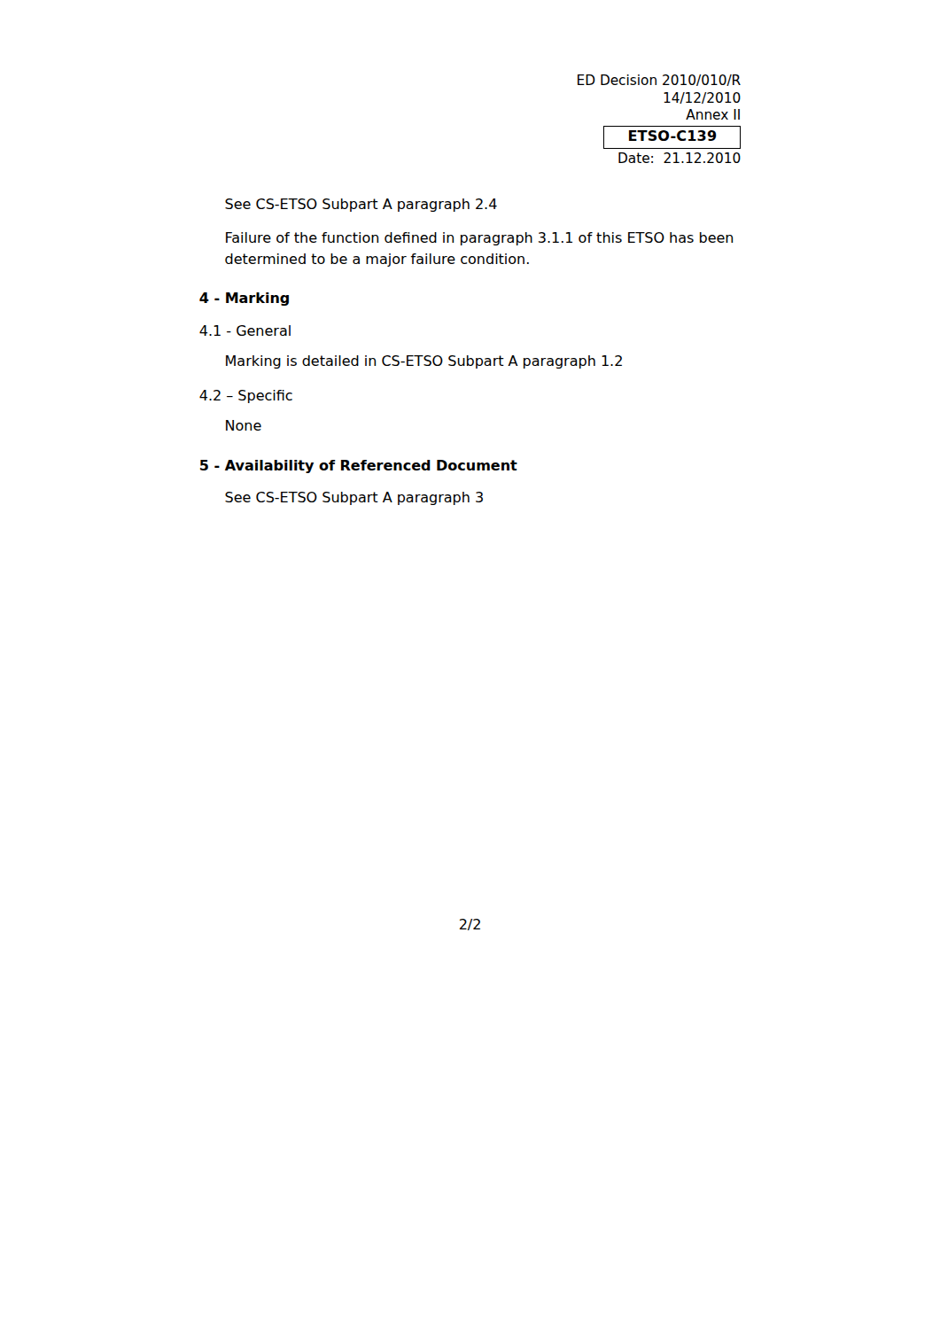ED Decision 2010/010/R 14/12/2010 Annex II ETSO-C139 Date: 21.12.2010
See CS-ETSO Subpart A paragraph 2.4
Failure of the function defined in paragraph 3.1.1 of this ETSO has been determined to be a major failure condition.
4 - Marking
4.1 - General
Marking is detailed in CS-ETSO Subpart A paragraph 1.2
4.2 – Specific
None
5 - Availability of Referenced Document
See CS-ETSO Subpart A paragraph 3
2/2